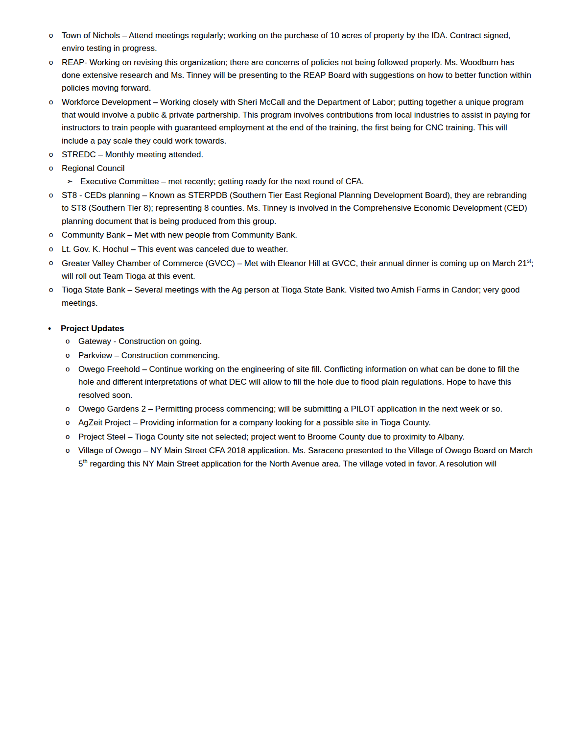Town of Nichols – Attend meetings regularly; working on the purchase of 10 acres of property by the IDA. Contract signed, enviro testing in progress.
REAP- Working on revising this organization; there are concerns of policies not being followed properly. Ms. Woodburn has done extensive research and Ms. Tinney will be presenting to the REAP Board with suggestions on how to better function within policies moving forward.
Workforce Development – Working closely with Sheri McCall and the Department of Labor; putting together a unique program that would involve a public & private partnership. This program involves contributions from local industries to assist in paying for instructors to train people with guaranteed employment at the end of the training, the first being for CNC training. This will include a pay scale they could work towards.
STREDC – Monthly meeting attended.
Regional Council
Executive Committee – met recently; getting ready for the next round of CFA.
ST8 - CEDs planning – Known as STERPDB (Southern Tier East Regional Planning Development Board), they are rebranding to ST8 (Southern Tier 8); representing 8 counties. Ms. Tinney is involved in the Comprehensive Economic Development (CED) planning document that is being produced from this group.
Community Bank – Met with new people from Community Bank.
Lt. Gov. K. Hochul – This event was canceled due to weather.
Greater Valley Chamber of Commerce (GVCC) – Met with Eleanor Hill at GVCC, their annual dinner is coming up on March 21st; will roll out Team Tioga at this event.
Tioga State Bank – Several meetings with the Ag person at Tioga State Bank. Visited two Amish Farms in Candor; very good meetings.
Project Updates
Gateway - Construction on going.
Parkview – Construction commencing.
Owego Freehold – Continue working on the engineering of site fill. Conflicting information on what can be done to fill the hole and different interpretations of what DEC will allow to fill the hole due to flood plain regulations. Hope to have this resolved soon.
Owego Gardens 2 – Permitting process commencing; will be submitting a PILOT application in the next week or so.
AgZeit Project – Providing information for a company looking for a possible site in Tioga County.
Project Steel – Tioga County site not selected; project went to Broome County due to proximity to Albany.
Village of Owego – NY Main Street CFA 2018 application. Ms. Saraceno presented to the Village of Owego Board on March 5th regarding this NY Main Street application for the North Avenue area. The village voted in favor. A resolution will